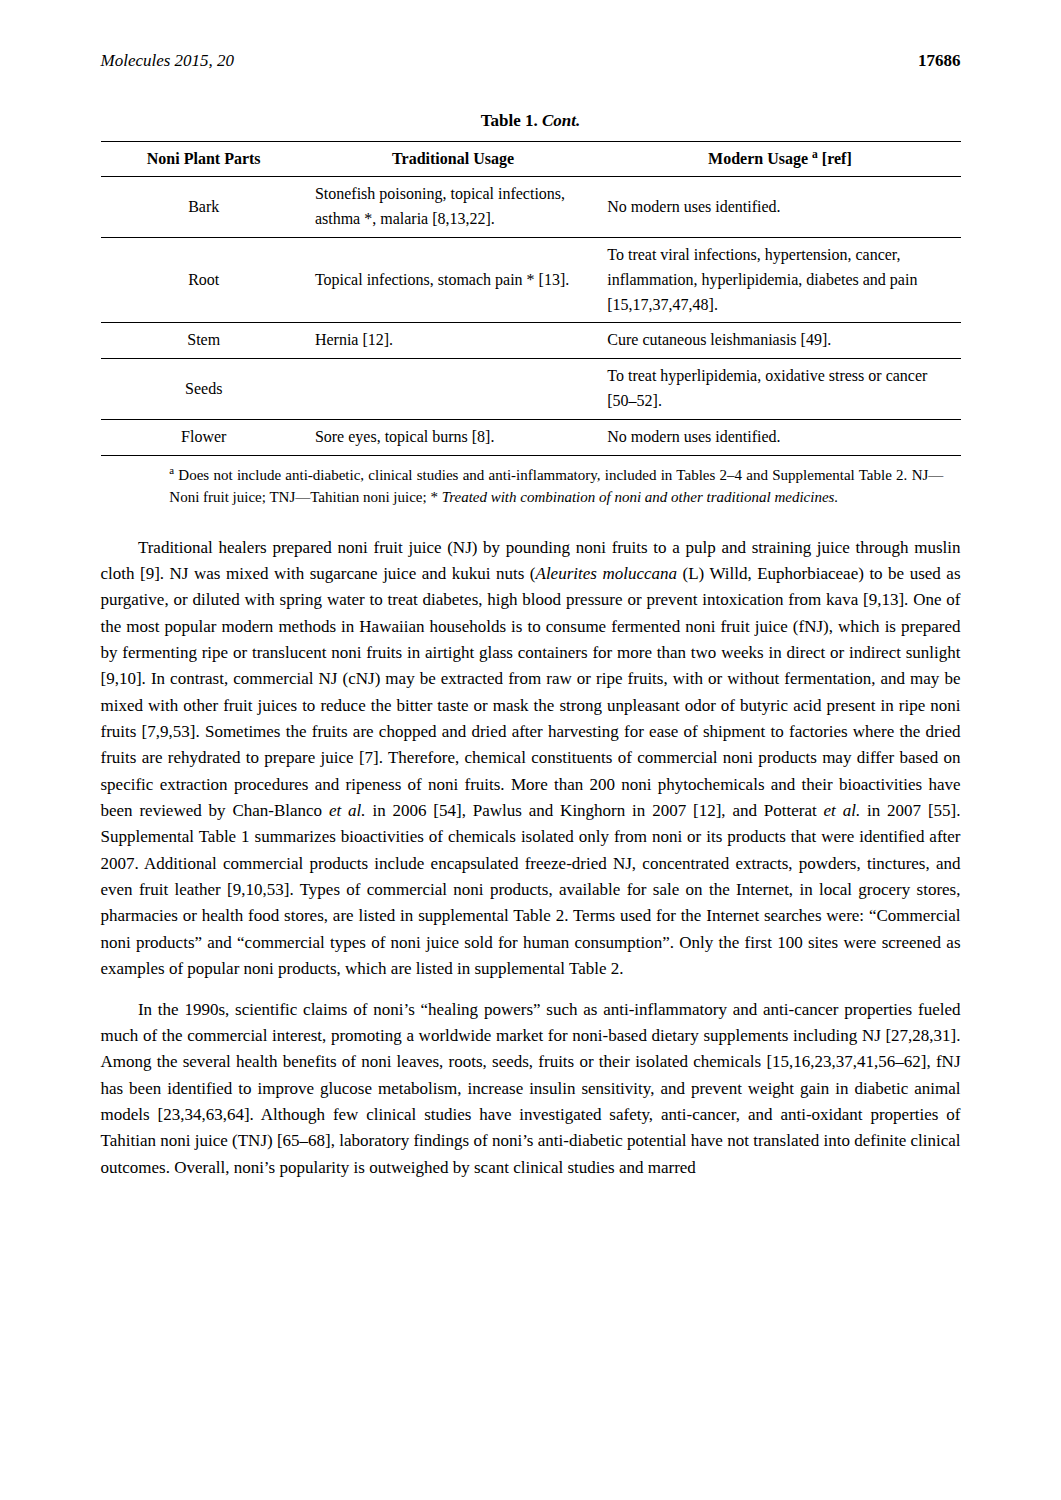Molecules 2015, 20 17686
Table 1. Cont.
| Noni Plant Parts | Traditional Usage | Modern Usage a [ref] |
| --- | --- | --- |
| Bark | Stonefish poisoning, topical infections, asthma *, malaria [8,13,22]. | No modern uses identified. |
| Root | Topical infections, stomach pain * [13]. | To treat viral infections, hypertension, cancer, inflammation, hyperlipidemia, diabetes and pain [15,17,37,47,48]. |
| Stem | Hernia [12]. | Cure cutaneous leishmaniasis [49]. |
| Seeds | | To treat hyperlipidemia, oxidative stress or cancer [50–52]. |
| Flower | Sore eyes, topical burns [8]. | No modern uses identified. |
a Does not include anti-diabetic, clinical studies and anti-inflammatory, included in Tables 2–4 and Supplemental Table 2. NJ—Noni fruit juice; TNJ—Tahitian noni juice; * Treated with combination of noni and other traditional medicines.
Traditional healers prepared noni fruit juice (NJ) by pounding noni fruits to a pulp and straining juice through muslin cloth [9]. NJ was mixed with sugarcane juice and kukui nuts (Aleurites moluccana (L) Willd, Euphorbiaceae) to be used as purgative, or diluted with spring water to treat diabetes, high blood pressure or prevent intoxication from kava [9,13]. One of the most popular modern methods in Hawaiian households is to consume fermented noni fruit juice (fNJ), which is prepared by fermenting ripe or translucent noni fruits in airtight glass containers for more than two weeks in direct or indirect sunlight [9,10]. In contrast, commercial NJ (cNJ) may be extracted from raw or ripe fruits, with or without fermentation, and may be mixed with other fruit juices to reduce the bitter taste or mask the strong unpleasant odor of butyric acid present in ripe noni fruits [7,9,53]. Sometimes the fruits are chopped and dried after harvesting for ease of shipment to factories where the dried fruits are rehydrated to prepare juice [7]. Therefore, chemical constituents of commercial noni products may differ based on specific extraction procedures and ripeness of noni fruits. More than 200 noni phytochemicals and their bioactivities have been reviewed by Chan-Blanco et al. in 2006 [54], Pawlus and Kinghorn in 2007 [12], and Potterat et al. in 2007 [55]. Supplemental Table 1 summarizes bioactivities of chemicals isolated only from noni or its products that were identified after 2007. Additional commercial products include encapsulated freeze-dried NJ, concentrated extracts, powders, tinctures, and even fruit leather [9,10,53]. Types of commercial noni products, available for sale on the Internet, in local grocery stores, pharmacies or health food stores, are listed in supplemental Table 2. Terms used for the Internet searches were: “Commercial noni products” and “commercial types of noni juice sold for human consumption”. Only the first 100 sites were screened as examples of popular noni products, which are listed in supplemental Table 2.
In the 1990s, scientific claims of noni’s “healing powers” such as anti-inflammatory and anti-cancer properties fueled much of the commercial interest, promoting a worldwide market for noni-based dietary supplements including NJ [27,28,31]. Among the several health benefits of noni leaves, roots, seeds, fruits or their isolated chemicals [15,16,23,37,41,56–62], fNJ has been identified to improve glucose metabolism, increase insulin sensitivity, and prevent weight gain in diabetic animal models [23,34,63,64]. Although few clinical studies have investigated safety, anti-cancer, and anti-oxidant properties of Tahitian noni juice (TNJ) [65–68], laboratory findings of noni’s anti-diabetic potential have not translated into definite clinical outcomes. Overall, noni’s popularity is outweighed by scant clinical studies and marred